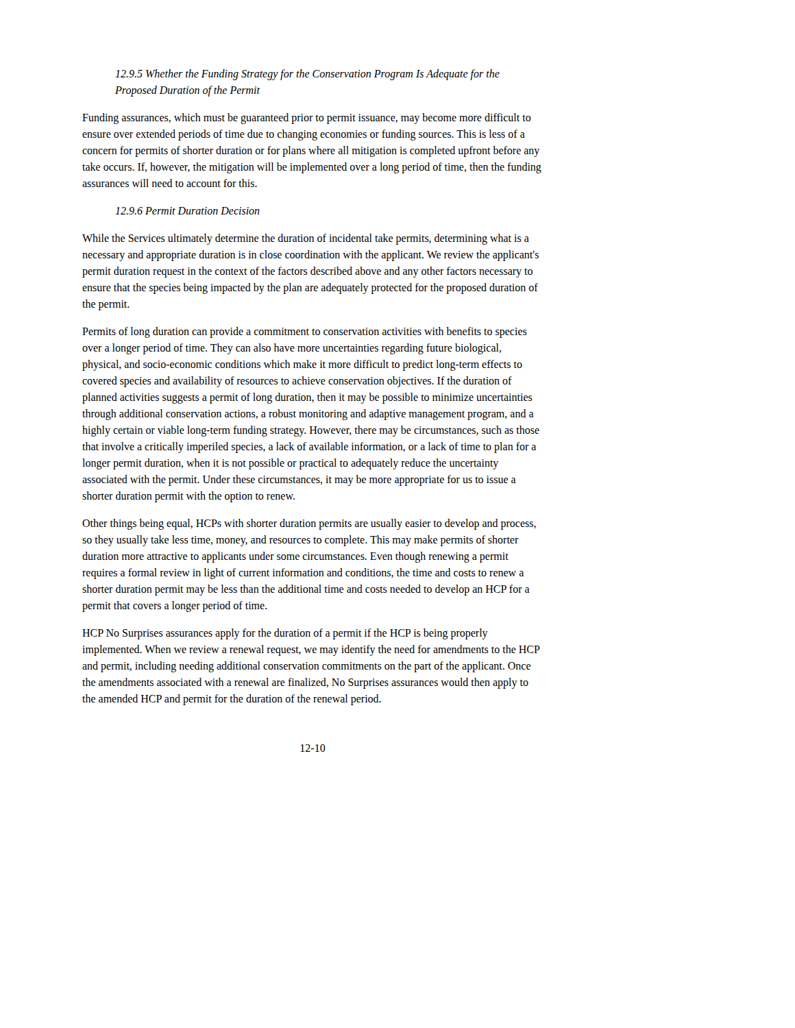12.9.5 Whether the Funding Strategy for the Conservation Program Is Adequate for the Proposed Duration of the Permit
Funding assurances, which must be guaranteed prior to permit issuance, may become more difficult to ensure over extended periods of time due to changing economies or funding sources. This is less of a concern for permits of shorter duration or for plans where all mitigation is completed upfront before any take occurs. If, however, the mitigation will be implemented over a long period of time, then the funding assurances will need to account for this.
12.9.6 Permit Duration Decision
While the Services ultimately determine the duration of incidental take permits, determining what is a necessary and appropriate duration is in close coordination with the applicant. We review the applicant's permit duration request in the context of the factors described above and any other factors necessary to ensure that the species being impacted by the plan are adequately protected for the proposed duration of the permit.
Permits of long duration can provide a commitment to conservation activities with benefits to species over a longer period of time. They can also have more uncertainties regarding future biological, physical, and socio-economic conditions which make it more difficult to predict long-term effects to covered species and availability of resources to achieve conservation objectives. If the duration of planned activities suggests a permit of long duration, then it may be possible to minimize uncertainties through additional conservation actions, a robust monitoring and adaptive management program, and a highly certain or viable long-term funding strategy. However, there may be circumstances, such as those that involve a critically imperiled species, a lack of available information, or a lack of time to plan for a longer permit duration, when it is not possible or practical to adequately reduce the uncertainty associated with the permit. Under these circumstances, it may be more appropriate for us to issue a shorter duration permit with the option to renew.
Other things being equal, HCPs with shorter duration permits are usually easier to develop and process, so they usually take less time, money, and resources to complete. This may make permits of shorter duration more attractive to applicants under some circumstances. Even though renewing a permit requires a formal review in light of current information and conditions, the time and costs to renew a shorter duration permit may be less than the additional time and costs needed to develop an HCP for a permit that covers a longer period of time.
HCP No Surprises assurances apply for the duration of a permit if the HCP is being properly implemented. When we review a renewal request, we may identify the need for amendments to the HCP and permit, including needing additional conservation commitments on the part of the applicant. Once the amendments associated with a renewal are finalized, No Surprises assurances would then apply to the amended HCP and permit for the duration of the renewal period.
12-10